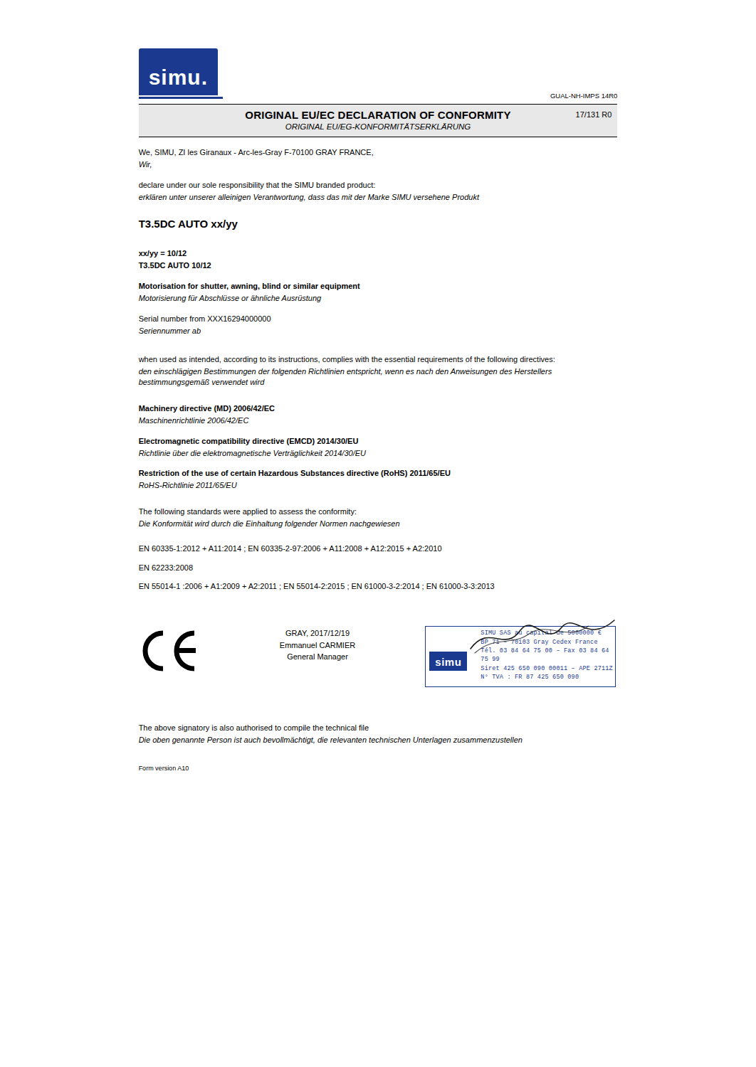simu.
GUAL-NH-IMPS 14R0
17/131 R0
ORIGINAL EU/EC DECLARATION OF CONFORMITY
ORIGINAL EU/EG-KONFORMITÄTSERKLÄRUNG
We, SIMU, ZI les Giranaux - Arc-les-Gray F-70100 GRAY FRANCE,
Wir,
declare under our sole responsibility that the SIMU branded product:
erklären unter unserer alleinigen Verantwortung, dass das mit der Marke SIMU versehene Produkt
T3.5DC AUTO xx/yy
xx/yy = 10/12
T3.5DC AUTO 10/12
Motorisation for shutter, awning, blind or similar equipment
Motorisierung für Abschlüsse or ähnliche Ausrüstung
Serial number from XXX16294000000
Seriennummer ab
when used as intended, according to its instructions, complies with the essential requirements of the following directives:
den einschlägigen Bestimmungen der folgenden Richtlinien entspricht, wenn es nach den Anweisungen des Herstellers bestimmungsgemäß verwendet wird
Machinery directive (MD) 2006/42/EC
Maschinenrichtlinie 2006/42/EC
Electromagnetic compatibility directive (EMCD) 2014/30/EU
Richtlinie über die elektromagnetische Verträglichkeit 2014/30/EU
Restriction of the use of certain Hazardous Substances directive (RoHS) 2011/65/EU
RoHS-Richtlinie 2011/65/EU
The following standards were applied to assess the conformity:
Die Konformität wird durch die Einhaltung folgender Normen nachgewiesen
EN 60335‑1:2012 + A11:2014 ; EN 60335‑2‑97:2006 + A11:2008 + A12:2015 + A2:2010
EN 62233:2008
EN 55014‑1 :2006 + A1:2009 + A2:2011 ; EN 55014‑2:2015 ; EN 61000‑3‑2:2014 ; EN 61000‑3‑3:2013
GRAY, 2017/12/19
Emmanuel CARMIER
General Manager
simu
SIMU SAS au capital de 5000000 €
BP 71 – 70103 Gray Cedex France
Tél. 03 84 64 75 00 – Fax 03 84 64 75 99
Siret 425 650 090 00011 – APE 2711Z
N° TVA : FR 87 425 650 090
The above signatory is also authorised to compile the technical file
Die oben genannte Person ist auch bevollmächtigt, die relevanten technischen Unterlagen zusammenzustellen
Form version A10